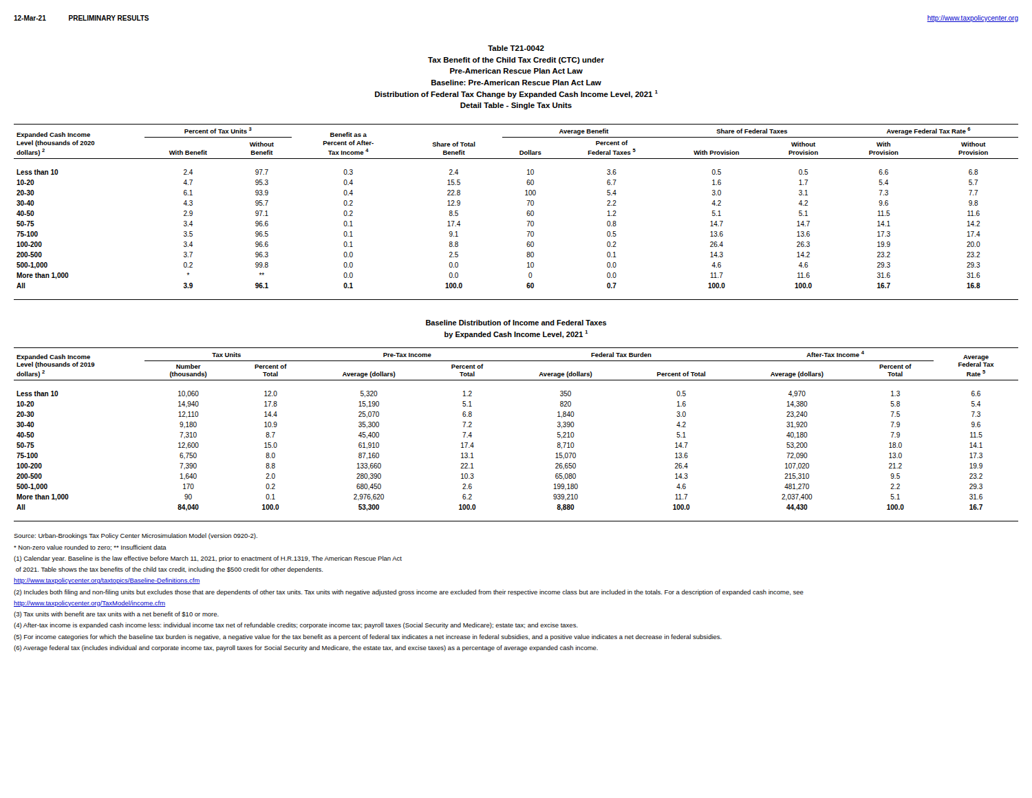12-Mar-21 PRELIMINARY RESULTS
http://www.taxpolicycenter.org
Table T21-0042
Tax Benefit of the Child Tax Credit (CTC) under
Pre-American Rescue Plan Act Law
Baseline: Pre-American Rescue Plan Act Law
Distribution of Federal Tax Change by Expanded Cash Income Level, 2021 1
Detail Table - Single Tax Units
| Expanded Cash Income Level (thousands of 2020 dollars) 2 | Percent of Tax Units 3 | Benefit as a Percent of After- Tax Income 4 | Share of Total Benefit | Average Benefit | Share of Federal Taxes | Average Federal Tax Rate 6 |
| --- | --- | --- | --- | --- | --- | --- |
| With Benefit | Without Benefit | Dollars | Percent of Federal Taxes 5 | With Provision | Without Provision | With Provision | Without Provision |
| Less than 10 | 2.4 | 97.7 | 0.3 | 2.4 | 10 | 3.6 | 0.5 | 0.5 | 6.6 | 6.8 |
| 10-20 | 4.7 | 95.3 | 0.4 | 15.5 | 60 | 6.7 | 1.6 | 1.7 | 5.4 | 5.7 |
| 20-30 | 6.1 | 93.9 | 0.4 | 22.8 | 100 | 5.4 | 3.0 | 3.1 | 7.3 | 7.7 |
| 30-40 | 4.3 | 95.7 | 0.2 | 12.9 | 70 | 2.2 | 4.2 | 4.2 | 9.6 | 9.8 |
| 40-50 | 2.9 | 97.1 | 0.2 | 8.5 | 60 | 1.2 | 5.1 | 5.1 | 11.5 | 11.6 |
| 50-75 | 3.4 | 96.6 | 0.1 | 17.4 | 70 | 0.8 | 14.7 | 14.7 | 14.1 | 14.2 |
| 75-100 | 3.5 | 96.5 | 0.1 | 9.1 | 70 | 0.5 | 13.6 | 13.6 | 17.3 | 17.4 |
| 100-200 | 3.4 | 96.6 | 0.1 | 8.8 | 60 | 0.2 | 26.4 | 26.3 | 19.9 | 20.0 |
| 200-500 | 3.7 | 96.3 | 0.0 | 2.5 | 80 | 0.1 | 14.3 | 14.2 | 23.2 | 23.2 |
| 500-1,000 | 0.2 | 99.8 | 0.0 | 0.0 | 10 | 0.0 | 4.6 | 4.6 | 29.3 | 29.3 |
| More than 1,000 | * | ** | 0.0 | 0.0 | 0 | 0.0 | 11.7 | 11.6 | 31.6 | 31.6 |
| All | 3.9 | 96.1 | 0.1 | 100.0 | 60 | 0.7 | 100.0 | 100.0 | 16.7 | 16.8 |
Baseline Distribution of Income and Federal Taxes
by Expanded Cash Income Level, 2021 1
| Expanded Cash Income Level (thousands of 2019 dollars) 2 | Tax Units | Pre-Tax Income | Federal Tax Burden | After-Tax Income 4 | Average Federal Tax Rate 5 |
| --- | --- | --- | --- | --- | --- |
| Number (thousands) | Percent of Total | Average (dollars) | Percent of Total | Average (dollars) | Percent of Total | Average (dollars) | Percent of Total |
| Less than 10 | 10,060 | 12.0 | 5,320 | 1.2 | 350 | 0.5 | 4,970 | 1.3 | 6.6 |
| 10-20 | 14,940 | 17.8 | 15,190 | 5.1 | 820 | 1.6 | 14,380 | 5.8 | 5.4 |
| 20-30 | 12,110 | 14.4 | 25,070 | 6.8 | 1,840 | 3.0 | 23,240 | 7.5 | 7.3 |
| 30-40 | 9,180 | 10.9 | 35,300 | 7.2 | 3,390 | 4.2 | 31,920 | 7.9 | 9.6 |
| 40-50 | 7,310 | 8.7 | 45,400 | 7.4 | 5,210 | 5.1 | 40,180 | 7.9 | 11.5 |
| 50-75 | 12,600 | 15.0 | 61,910 | 17.4 | 8,710 | 14.7 | 53,200 | 18.0 | 14.1 |
| 75-100 | 6,750 | 8.0 | 87,160 | 13.1 | 15,070 | 13.6 | 72,090 | 13.0 | 17.3 |
| 100-200 | 7,390 | 8.8 | 133,660 | 22.1 | 26,650 | 26.4 | 107,020 | 21.2 | 19.9 |
| 200-500 | 1,640 | 2.0 | 280,390 | 10.3 | 65,080 | 14.3 | 215,310 | 9.5 | 23.2 |
| 500-1,000 | 170 | 0.2 | 680,450 | 2.6 | 199,180 | 4.6 | 481,270 | 2.2 | 29.3 |
| More than 1,000 | 90 | 0.1 | 2,976,620 | 6.2 | 939,210 | 11.7 | 2,037,400 | 5.1 | 31.6 |
| All | 84,040 | 100.0 | 53,300 | 100.0 | 8,880 | 100.0 | 44,430 | 100.0 | 16.7 |
Source: Urban-Brookings Tax Policy Center Microsimulation Model (version 0920-2).
* Non-zero value rounded to zero; ** Insufficient data
(1) Calendar year. Baseline is the law effective before March 11, 2021, prior to enactment of H.R.1319, The American Rescue Plan Act
of 2021. Table shows the tax benefits of the child tax credit, including the $500 credit for other dependents.
http://www.taxpolicycenter.org/taxtopics/Baseline-Definitions.cfm
(2) Includes both filing and non-filing units but excludes those that are dependents of other tax units. Tax units with negative adjusted gross income are excluded from their respective income class but are included in the totals. For a description of expanded cash income, see
http://www.taxpolicycenter.org/TaxModel/income.cfm
(3) Tax units with benefit are tax units with a net benefit of $10 or more.
(4) After-tax income is expanded cash income less: individual income tax net of refundable credits; corporate income tax; payroll taxes (Social Security and Medicare); estate tax; and excise taxes.
(5) For income categories for which the baseline tax burden is negative, a negative value for the tax benefit as a percent of federal tax indicates a net increase in federal subsidies, and a positive value indicates a net decrease in federal subsidies.
(6) Average federal tax (includes individual and corporate income tax, payroll taxes for Social Security and Medicare, the estate tax, and excise taxes) as a percentage of average expanded cash income.